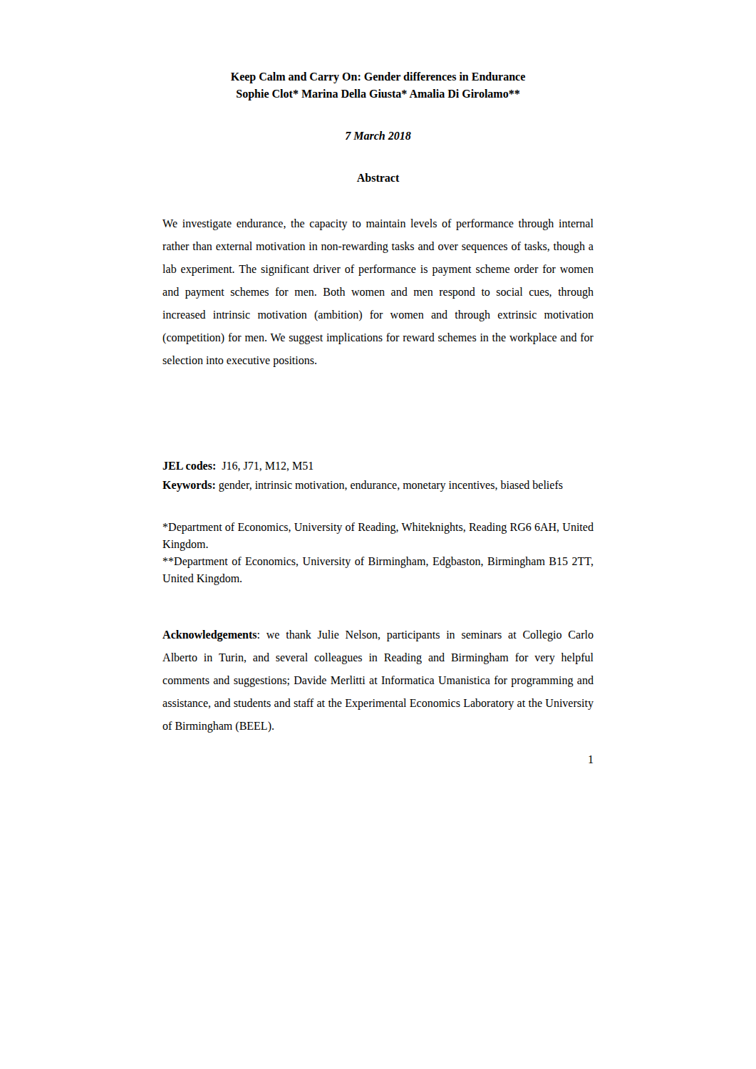Keep Calm and Carry On: Gender differences in Endurance Sophie Clot* Marina Della Giusta* Amalia Di Girolamo**
7 March 2018
Abstract
We investigate endurance, the capacity to maintain levels of performance through internal rather than external motivation in non-rewarding tasks and over sequences of tasks, though a lab experiment. The significant driver of performance is payment scheme order for women and payment schemes for men. Both women and men respond to social cues, through increased intrinsic motivation (ambition) for women and through extrinsic motivation (competition) for men. We suggest implications for reward schemes in the workplace and for selection into executive positions.
JEL codes: J16, J71, M12, M51
Keywords: gender, intrinsic motivation, endurance, monetary incentives, biased beliefs
*Department of Economics, University of Reading, Whiteknights, Reading RG6 6AH, United Kingdom.
**Department of Economics, University of Birmingham, Edgbaston, Birmingham B15 2TT, United Kingdom.
Acknowledgements: we thank Julie Nelson, participants in seminars at Collegio Carlo Alberto in Turin, and several colleagues in Reading and Birmingham for very helpful comments and suggestions; Davide Merlitti at Informatica Umanistica for programming and assistance, and students and staff at the Experimental Economics Laboratory at the University of Birmingham (BEEL).
1